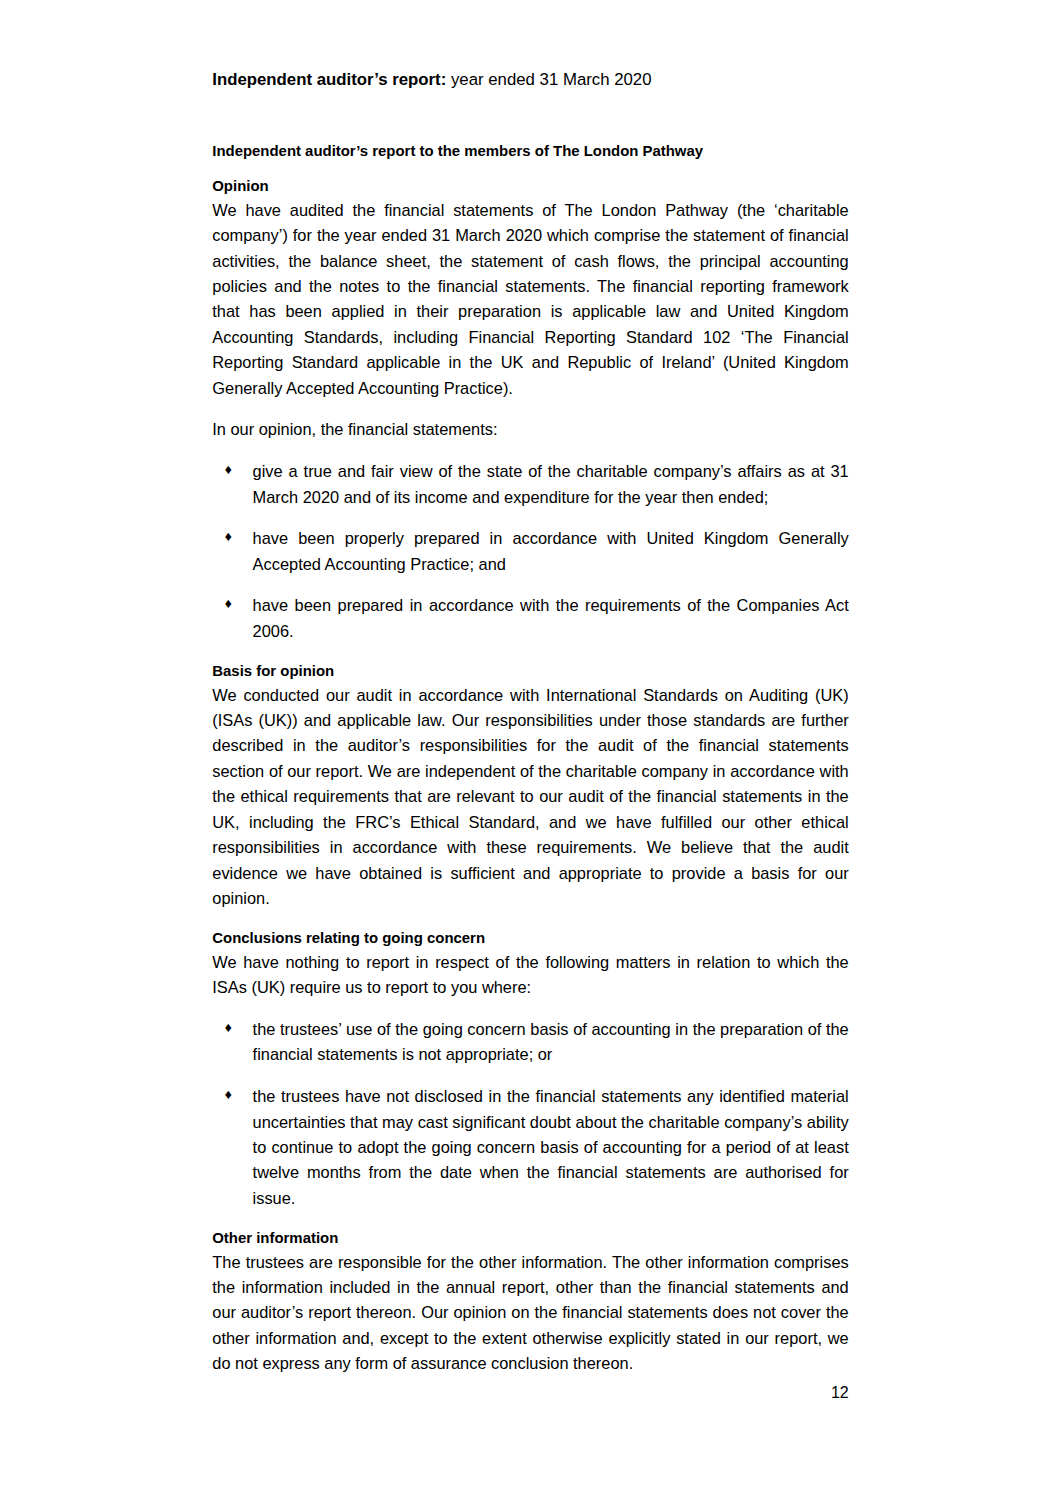Independent auditor’s report: year ended 31 March 2020
Independent auditor’s report to the members of The London Pathway
Opinion
We have audited the financial statements of The London Pathway (the ‘charitable company’) for the year ended 31 March 2020 which comprise the statement of financial activities, the balance sheet, the statement of cash flows, the principal accounting policies and the notes to the financial statements. The financial reporting framework that has been applied in their preparation is applicable law and United Kingdom Accounting Standards, including Financial Reporting Standard 102 ‘The Financial Reporting Standard applicable in the UK and Republic of Ireland’ (United Kingdom Generally Accepted Accounting Practice).
In our opinion, the financial statements:
give a true and fair view of the state of the charitable company’s affairs as at 31 March 2020 and of its income and expenditure for the year then ended;
have been properly prepared in accordance with United Kingdom Generally Accepted Accounting Practice; and
have been prepared in accordance with the requirements of the Companies Act 2006.
Basis for opinion
We conducted our audit in accordance with International Standards on Auditing (UK) (ISAs (UK)) and applicable law. Our responsibilities under those standards are further described in the auditor’s responsibilities for the audit of the financial statements section of our report. We are independent of the charitable company in accordance with the ethical requirements that are relevant to our audit of the financial statements in the UK, including the FRC’s Ethical Standard, and we have fulfilled our other ethical responsibilities in accordance with these requirements. We believe that the audit evidence we have obtained is sufficient and appropriate to provide a basis for our opinion.
Conclusions relating to going concern
We have nothing to report in respect of the following matters in relation to which the ISAs (UK) require us to report to you where:
the trustees’ use of the going concern basis of accounting in the preparation of the financial statements is not appropriate; or
the trustees have not disclosed in the financial statements any identified material uncertainties that may cast significant doubt about the charitable company’s ability to continue to adopt the going concern basis of accounting for a period of at least twelve months from the date when the financial statements are authorised for issue.
Other information
The trustees are responsible for the other information. The other information comprises the information included in the annual report, other than the financial statements and our auditor’s report thereon. Our opinion on the financial statements does not cover the other information and, except to the extent otherwise explicitly stated in our report, we do not express any form of assurance conclusion thereon.
12